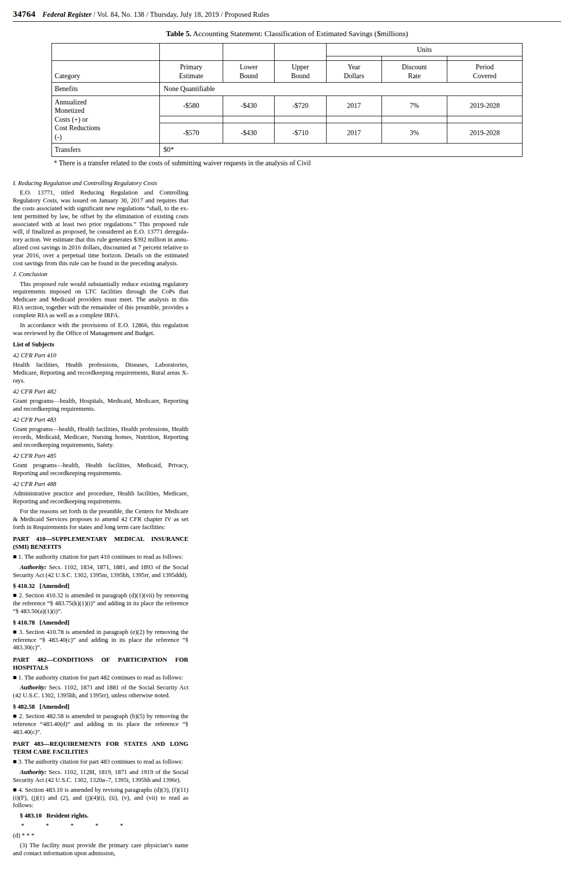34764 Federal Register / Vol. 84, No. 138 / Thursday, July 18, 2019 / Proposed Rules
Table 5. Accounting Statement: Classification of Estimated Savings ($millions)
| | | | | Units |
| Category | Primary Estimate | Lower Bound | Upper Bound | Year Dollars | Discount Rate | Period Covered |
| Benefits | None Quantifiable |
| Annualized Monetized Costs (+) or Cost Reductions (-) | -$580 | -$430 | -$720 | 2017 | 7% | 2019-2028 |
| -$570 | -$430 | -$710 | 2017 | 3% | 2019-2028 |
| Transfers | $0* |
* There is a transfer related to the costs of submitting waiver requests in the analysis of Civil
I. Reducing Regulation and Controlling Regulatory Costs
E.O. 13771, titled Reducing Regulation and Controlling Regulatory Costs, was issued on January 30, 2017 and requires that the costs associated with significant new regulations “shall, to the extent permitted by law, be offset by the elimination of existing costs associated with at least two prior regulations.” This proposed rule will, if finalized as proposed, be considered an E.O. 13771 deregulatory action. We estimate that this rule generates $392 million in annualized cost savings in 2016 dollars, discounted at 7 percent relative to year 2016, over a perpetual time horizon. Details on the estimated cost savings from this rule can be found in the preceding analysis.
J. Conclusion
This proposed rule would substantially reduce existing regulatory requirements imposed on LTC facilities through the CoPs that Medicare and Medicaid providers must meet. The analysis in this RIA section, together with the remainder of this preamble, provides a complete RIA as well as a complete IRFA.
In accordance with the provisions of E.O. 12866, this regulation was reviewed by the Office of Management and Budget.
List of Subjects
42 CFR Part 410
Health facilities, Health professions, Diseases, Laboratories, Medicare, Reporting and recordkeeping requirements, Rural areas X-rays.
42 CFR Part 482
Grant programs—health, Hospitals, Medicaid, Medicare, Reporting and recordkeeping requirements.
42 CFR Part 483
Grant programs—health, Health facilities, Health professions, Health records, Medicaid, Medicare, Nursing homes, Nutrition, Reporting and recordkeeping requirements, Safety.
42 CFR Part 485
Grant programs—health, Health facilities, Medicaid, Privacy, Reporting and recordkeeping requirements.
42 CFR Part 488
Administrative practice and procedure, Health facilities, Medicare, Reporting and recordkeeping requirements.
For the reasons set forth in the preamble, the Centers for Medicare & Medicaid Services proposes to amend 42 CFR chapter IV as set forth in Requirements for states and long term care facilities:
Part 410—Supplementary Medical Insurance (SMI) Benefits
■ 1. The authority citation for part 410 continues to read as follows:
Authority: Secs. 1102, 1834, 1871, 1881, and 1893 of the Social Security Act (42 U.S.C. 1302, 1395m, 1395hh, 1395rr, and 1395ddd).
§ 410.32 [Amended]
■ 2. Section 410.32 is amended in paragraph (d)(1)(vii) by removing the reference “§ 483.75(k)(1)(i)” and adding in its place the reference “§ 483.50(a)(1)(i)”.
§ 410.78 [Amended]
■ 3. Section 410.78 is amended in paragraph (e)(2) by removing the reference “§ 483.40(c)” and adding in its place the reference “§ 483.30(c)”.
Part 482—Conditions of Participation for Hospitals
■ 1. The authority citation for part 482 continues to read as follows:
Authority: Secs. 1102, 1871 and 1881 of the Social Security Act (42 U.S.C. 1302, 1395hh, and 1395rr), unless otherwise noted.
§ 482.58 [Amended]
■ 2. Section 482.58 is amended in paragraph (b)(5) by removing the reference “483.40(d)” and adding in its place the reference “§ 483.40(c)”.
Part 483—Requirements for States and Long Term Care Facilities
■ 3. The authority citation for part 483 continues to read as follows:
Authority: Secs. 1102, 1128I, 1819, 1871 and 1919 of the Social Security Act (42 U.S.C. 1302, 1320a–7, 1395i, 1395hh and 1396r).
■ 4. Section 483.10 is amended by revising paragraphs (d)(3), (f)(11)(i)(F), (j)(1) and (2), and (j)(4)(i), (ii), (v), and (vii) to read as follows:
§ 483.10 Resident rights.
* * * * *
(d) * * *
(3) The facility must provide the primary care physician’s name and contact information upon admission,